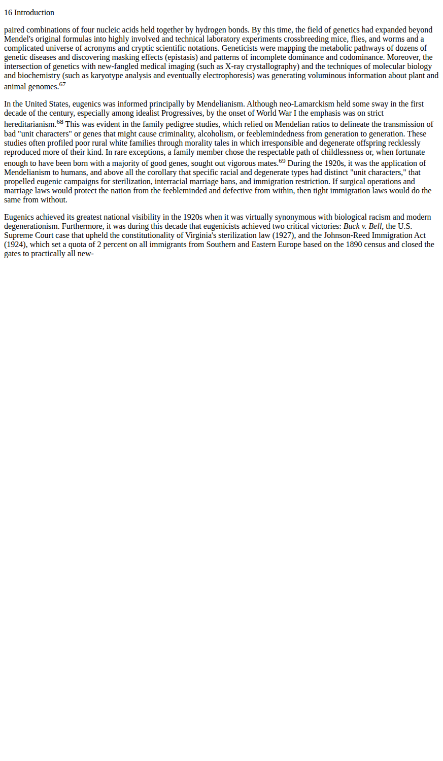16 Introduction
paired combinations of four nucleic acids held together by hydrogen bonds. By this time, the field of genetics had expanded beyond Mendel's original formulas into highly involved and technical laboratory experiments crossbreeding mice, flies, and worms and a complicated universe of acronyms and cryptic scientific notations. Geneticists were mapping the metabolic pathways of dozens of genetic diseases and discovering masking effects (epistasis) and patterns of incomplete dominance and codominance. Moreover, the intersection of genetics with new-fangled medical imaging (such as X-ray crystallography) and the techniques of molecular biology and biochemistry (such as karyotype analysis and eventually electrophoresis) was generating voluminous information about plant and animal genomes.67
In the United States, eugenics was informed principally by Mendelianism. Although neo-Lamarckism held some sway in the first decade of the century, especially among idealist Progressives, by the onset of World War I the emphasis was on strict hereditarianism.68 This was evident in the family pedigree studies, which relied on Mendelian ratios to delineate the transmission of bad "unit characters" or genes that might cause criminality, alcoholism, or feeblemindedness from generation to generation. These studies often profiled poor rural white families through morality tales in which irresponsible and degenerate offspring recklessly reproduced more of their kind. In rare exceptions, a family member chose the respectable path of childlessness or, when fortunate enough to have been born with a majority of good genes, sought out vigorous mates.69 During the 1920s, it was the application of Mendelianism to humans, and above all the corollary that specific racial and degenerate types had distinct "unit characters," that propelled eugenic campaigns for sterilization, interracial marriage bans, and immigration restriction. If surgical operations and marriage laws would protect the nation from the feebleminded and defective from within, then tight immigration laws would do the same from without.
Eugenics achieved its greatest national visibility in the 1920s when it was virtually synonymous with biological racism and modern degenerationism. Furthermore, it was during this decade that eugenicists achieved two critical victories: Buck v. Bell, the U.S. Supreme Court case that upheld the constitutionality of Virginia's sterilization law (1927), and the Johnson-Reed Immigration Act (1924), which set a quota of 2 percent on all immigrants from Southern and Eastern Europe based on the 1890 census and closed the gates to practically all new-